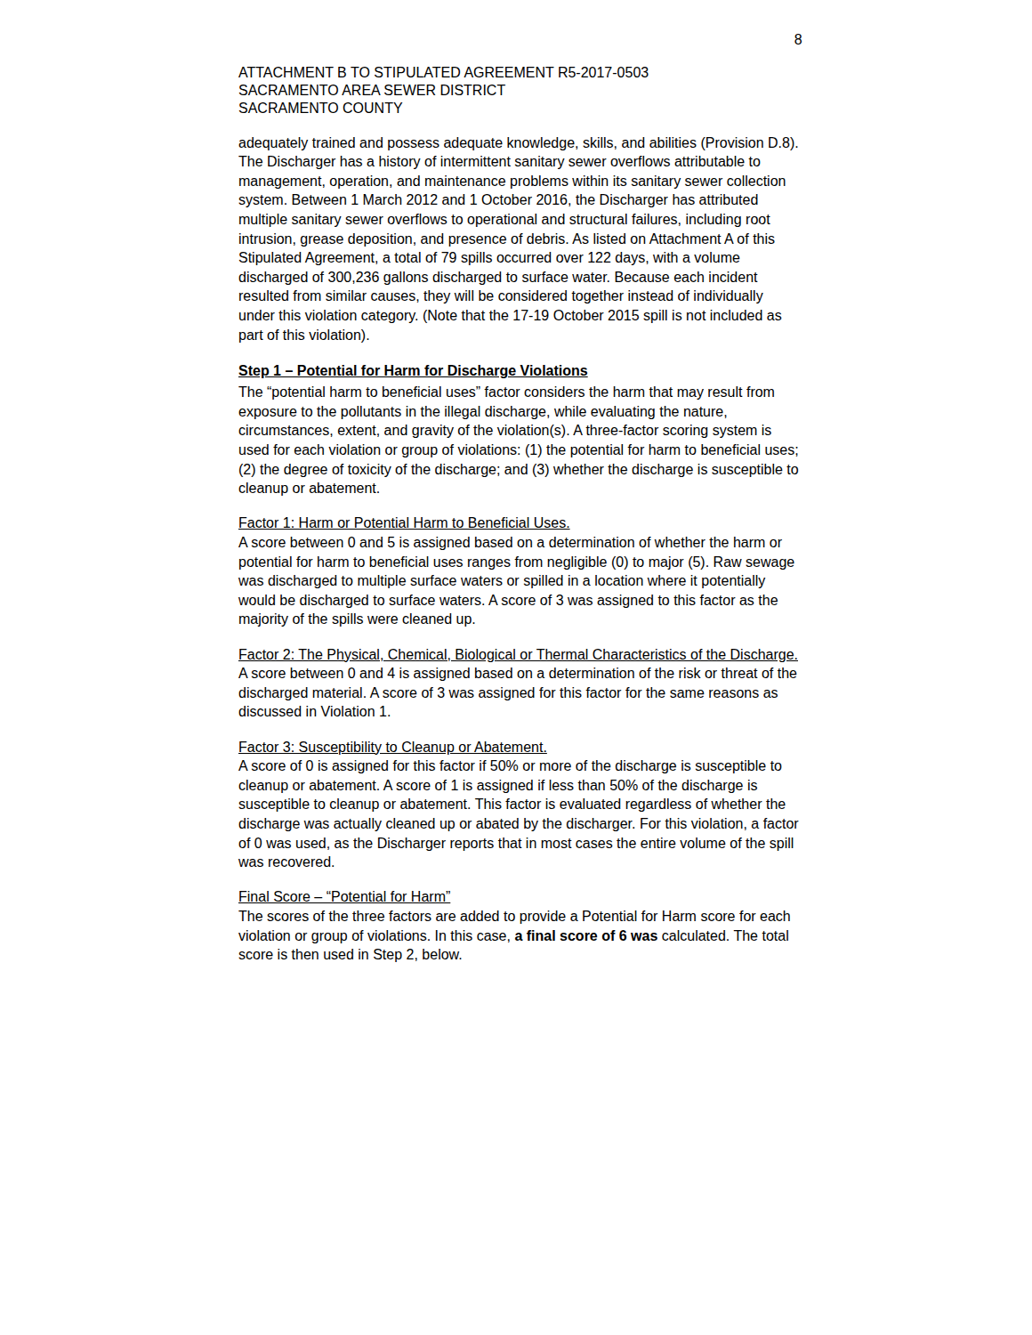8
Attachment B to Stipulated Agreement R5-2017-0503
Sacramento Area Sewer District
Sacramento County
adequately trained and possess adequate knowledge, skills, and abilities (Provision D.8). The Discharger has a history of intermittent sanitary sewer overflows attributable to management, operation, and maintenance problems within its sanitary sewer collection system. Between 1 March 2012 and 1 October 2016, the Discharger has attributed multiple sanitary sewer overflows to operational and structural failures, including root intrusion, grease deposition, and presence of debris. As listed on Attachment A of this Stipulated Agreement, a total of 79 spills occurred over 122 days, with a volume discharged of 300,236 gallons discharged to surface water. Because each incident resulted from similar causes, they will be considered together instead of individually under this violation category. (Note that the 17-19 October 2015 spill is not included as part of this violation).
Step 1 – Potential for Harm for Discharge Violations
The “potential harm to beneficial uses” factor considers the harm that may result from exposure to the pollutants in the illegal discharge, while evaluating the nature, circumstances, extent, and gravity of the violation(s). A three-factor scoring system is used for each violation or group of violations: (1) the potential for harm to beneficial uses; (2) the degree of toxicity of the discharge; and (3) whether the discharge is susceptible to cleanup or abatement.
Factor 1: Harm or Potential Harm to Beneficial Uses.
A score between 0 and 5 is assigned based on a determination of whether the harm or potential for harm to beneficial uses ranges from negligible (0) to major (5). Raw sewage was discharged to multiple surface waters or spilled in a location where it potentially would be discharged to surface waters. A score of 3 was assigned to this factor as the majority of the spills were cleaned up.
Factor 2: The Physical, Chemical, Biological or Thermal Characteristics of the Discharge.
A score between 0 and 4 is assigned based on a determination of the risk or threat of the discharged material. A score of 3 was assigned for this factor for the same reasons as discussed in Violation 1.
Factor 3: Susceptibility to Cleanup or Abatement.
A score of 0 is assigned for this factor if 50% or more of the discharge is susceptible to cleanup or abatement. A score of 1 is assigned if less than 50% of the discharge is susceptible to cleanup or abatement. This factor is evaluated regardless of whether the discharge was actually cleaned up or abated by the discharger. For this violation, a factor of 0 was used, as the Discharger reports that in most cases the entire volume of the spill was recovered.
Final Score – “Potential for Harm”
The scores of the three factors are added to provide a Potential for Harm score for each violation or group of violations. In this case, a final score of 6 was calculated. The total score is then used in Step 2, below.